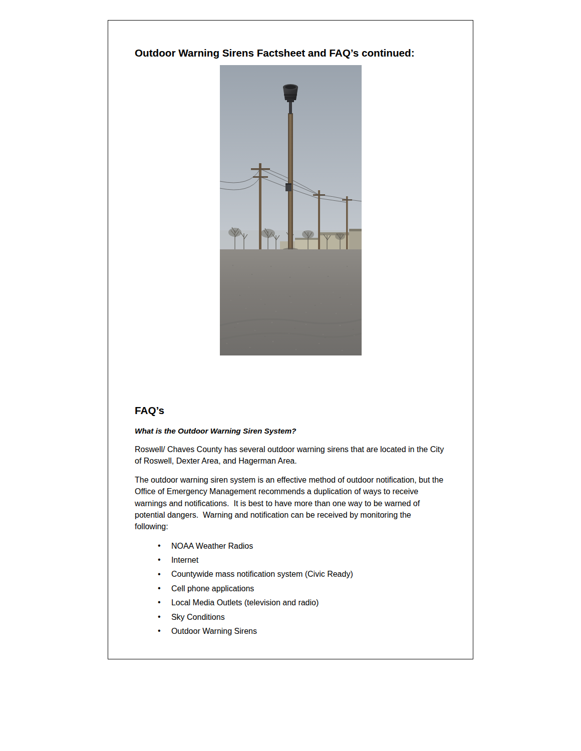Outdoor Warning Sirens Factsheet and FAQ’s continued:
Outdoor warning siren on a wooden pole A siren head mounted atop a tall wooden pole in a gravel lot; overcast gray sky, bare trees, utility lines and low buildings in the background.
FAQ’s
What is the Outdoor Warning Siren System?
Roswell/ Chaves County has several outdoor warning sirens that are located in the City of Roswell, Dexter Area, and Hagerman Area.
The outdoor warning siren system is an effective method of outdoor notification, but the Office of Emergency Management recommends a duplication of ways to receive warnings and notifications. It is best to have more than one way to be warned of potential dangers. Warning and notification can be received by monitoring the following:
NOAA Weather Radios
Internet
Countywide mass notification system (Civic Ready)
Cell phone applications
Local Media Outlets (television and radio)
Sky Conditions
Outdoor Warning Sirens